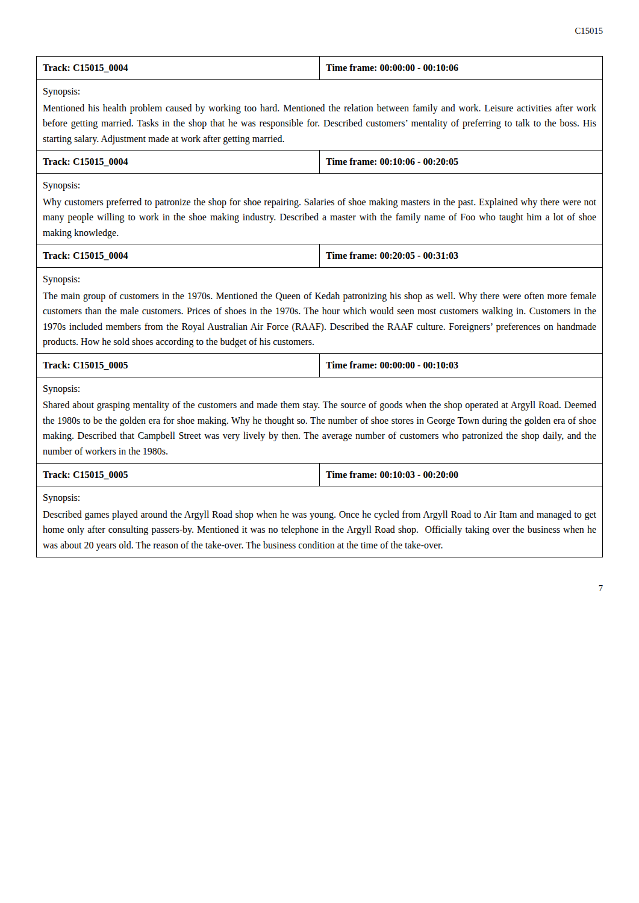C15015
| Track: C15015_0004 | Time frame: 00:00:00 - 00:10:06 |
| Synopsis: Mentioned his health problem caused by working too hard. Mentioned the relation between family and work. Leisure activities after work before getting married. Tasks in the shop that he was responsible for. Described customers’ mentality of preferring to talk to the boss. His starting salary. Adjustment made at work after getting married. |
| Track: C15015_0004 | Time frame: 00:10:06 - 00:20:05 |
| Synopsis: Why customers preferred to patronize the shop for shoe repairing. Salaries of shoe making masters in the past. Explained why there were not many people willing to work in the shoe making industry. Described a master with the family name of Foo who taught him a lot of shoe making knowledge. |
| Track: C15015_0004 | Time frame: 00:20:05 - 00:31:03 |
| Synopsis: The main group of customers in the 1970s. Mentioned the Queen of Kedah patronizing his shop as well. Why there were often more female customers than the male customers. Prices of shoes in the 1970s. The hour which would seen most customers walking in. Customers in the 1970s included members from the Royal Australian Air Force (RAAF). Described the RAAF culture. Foreigners’ preferences on handmade products. How he sold shoes according to the budget of his customers. |
| Track: C15015_0005 | Time frame: 00:00:00 - 00:10:03 |
| Synopsis: Shared about grasping mentality of the customers and made them stay. The source of goods when the shop operated at Argyll Road. Deemed the 1980s to be the golden era for shoe making. Why he thought so. The number of shoe stores in George Town during the golden era of shoe making. Described that Campbell Street was very lively by then. The average number of customers who patronized the shop daily, and the number of workers in the 1980s. |
| Track: C15015_0005 | Time frame: 00:10:03 - 00:20:00 |
| Synopsis: Described games played around the Argyll Road shop when he was young. Once he cycled from Argyll Road to Air Itam and managed to get home only after consulting passers-by. Mentioned it was no telephone in the Argyll Road shop. Officially taking over the business when he was about 20 years old. The reason of the take-over. The business condition at the time of the take-over. |
7